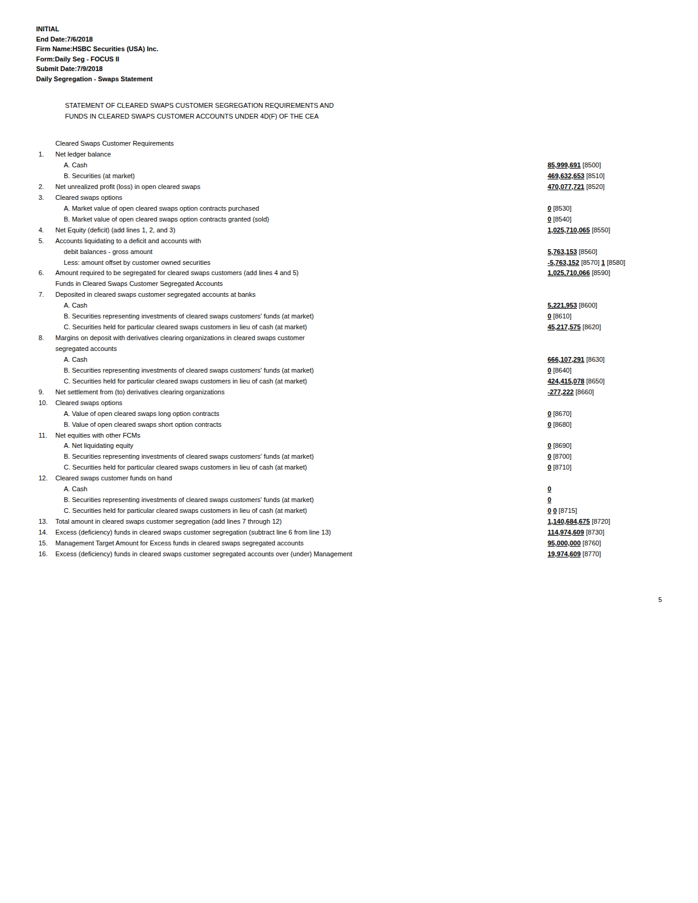INITIAL
End Date:7/6/2018
Firm Name:HSBC Securities (USA) Inc.
Form:Daily Seg - FOCUS II
Submit Date:7/9/2018
Daily Segregation - Swaps Statement
STATEMENT OF CLEARED SWAPS CUSTOMER SEGREGATION REQUIREMENTS AND
FUNDS IN CLEARED SWAPS CUSTOMER ACCOUNTS UNDER 4D(F) OF THE CEA
| | Cleared Swaps Customer Requirements | |
| 1. | Net ledger balance | |
| | A. Cash | 85,999,691 [8500] |
| | B. Securities (at market) | 469,632,653 [8510] |
| 2. | Net unrealized profit (loss) in open cleared swaps | 470,077,721 [8520] |
| 3. | Cleared swaps options | |
| | A. Market value of open cleared swaps option contracts purchased | 0 [8530] |
| | B. Market value of open cleared swaps option contracts granted (sold) | 0 [8540] |
| 4. | Net Equity (deficit) (add lines 1, 2, and 3) | 1,025,710,065 [8550] |
| 5. | Accounts liquidating to a deficit and accounts with | |
| | debit balances - gross amount | 5,763,153 [8560] |
| | Less: amount offset by customer owned securities | -5,763,152 [8570] 1 [8580] |
| 6. | Amount required to be segregated for cleared swaps customers (add lines 4 and 5) | 1,025,710,066 [8590] |
| | Funds in Cleared Swaps Customer Segregated Accounts | |
| 7. | Deposited in cleared swaps customer segregated accounts at banks | |
| | A. Cash | 5,221,953 [8600] |
| | B. Securities representing investments of cleared swaps customers' funds (at market) | 0 [8610] |
| | C. Securities held for particular cleared swaps customers in lieu of cash (at market) | 45,217,575 [8620] |
| 8. | Margins on deposit with derivatives clearing organizations in cleared swaps customer | |
| | segregated accounts | |
| | A. Cash | 666,107,291 [8630] |
| | B. Securities representing investments of cleared swaps customers' funds (at market) | 0 [8640] |
| | C. Securities held for particular cleared swaps customers in lieu of cash (at market) | 424,415,078 [8650] |
| 9. | Net settlement from (to) derivatives clearing organizations | -277,222 [8660] |
| 10. | Cleared swaps options | |
| | A. Value of open cleared swaps long option contracts | 0 [8670] |
| | B. Value of open cleared swaps short option contracts | 0 [8680] |
| 11. | Net equities with other FCMs | |
| | A. Net liquidating equity | 0 [8690] |
| | B. Securities representing investments of cleared swaps customers' funds (at market) | 0 [8700] |
| | C. Securities held for particular cleared swaps customers in lieu of cash (at market) | 0 [8710] |
| 12. | Cleared swaps customer funds on hand | |
| | A. Cash | 0 |
| | B. Securities representing investments of cleared swaps customers' funds (at market) | 0 |
| | C. Securities held for particular cleared swaps customers in lieu of cash (at market) | 0 0 [8715] |
| 13. | Total amount in cleared swaps customer segregation (add lines 7 through 12) | 1,140,684,675 [8720] |
| 14. | Excess (deficiency) funds in cleared swaps customer segregation (subtract line 6 from line 13) | 114,974,609 [8730] |
| 15. | Management Target Amount for Excess funds in cleared swaps segregated accounts | 95,000,000 [8760] |
| 16. | Excess (deficiency) funds in cleared swaps customer segregated accounts over (under) Management | 19,974,609 [8770] |
5